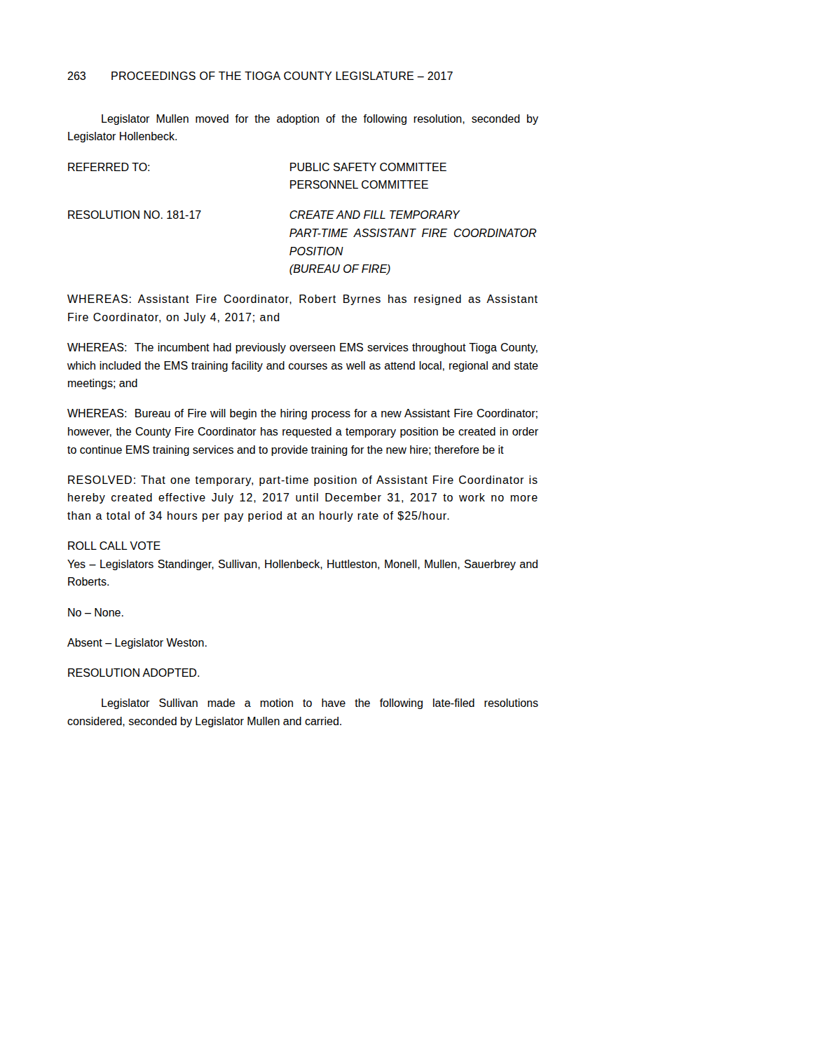263 PROCEEDINGS OF THE TIOGA COUNTY LEGISLATURE – 2017
Legislator Mullen moved for the adoption of the following resolution, seconded by Legislator Hollenbeck.
REFERRED TO:
PUBLIC SAFETY COMMITTEE
PERSONNEL COMMITTEE
RESOLUTION NO. 181-17
CREATE AND FILL TEMPORARY
PART-TIME ASSISTANT FIRE COORDINATOR
POSITION
(BUREAU OF FIRE)
WHEREAS: Assistant Fire Coordinator, Robert Byrnes has resigned as Assistant Fire Coordinator, on July 4, 2017; and
WHEREAS: The incumbent had previously overseen EMS services throughout Tioga County, which included the EMS training facility and courses as well as attend local, regional and state meetings; and
WHEREAS: Bureau of Fire will begin the hiring process for a new Assistant Fire Coordinator; however, the County Fire Coordinator has requested a temporary position be created in order to continue EMS training services and to provide training for the new hire; therefore be it
RESOLVED: That one temporary, part-time position of Assistant Fire Coordinator is hereby created effective July 12, 2017 until December 31, 2017 to work no more than a total of 34 hours per pay period at an hourly rate of $25/hour.
ROLL CALL VOTE
Yes – Legislators Standinger, Sullivan, Hollenbeck, Huttleston, Monell, Mullen, Sauerbrey and Roberts.
No – None.
Absent – Legislator Weston.
RESOLUTION ADOPTED.
Legislator Sullivan made a motion to have the following late-filed resolutions considered, seconded by Legislator Mullen and carried.